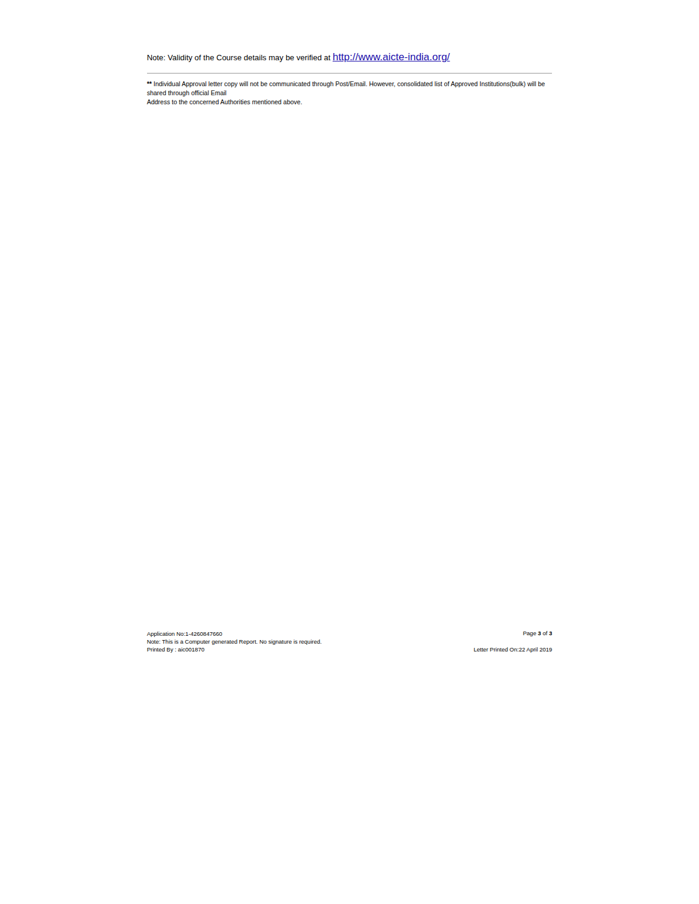Note: Validity of the Course details may be verified at http://www.aicte-india.org/
** Individual Approval letter copy will not be communicated through Post/Email. However, consolidated list of Approved Institutions(bulk) will be shared through official Email Address to the concerned Authorities mentioned above.
| Application No:1-4260847660 Note: This is a Computer generated Report. No signature is required. Printed By : aic001870 | Page 3 of 3 Letter Printed On:22 April 2019 |